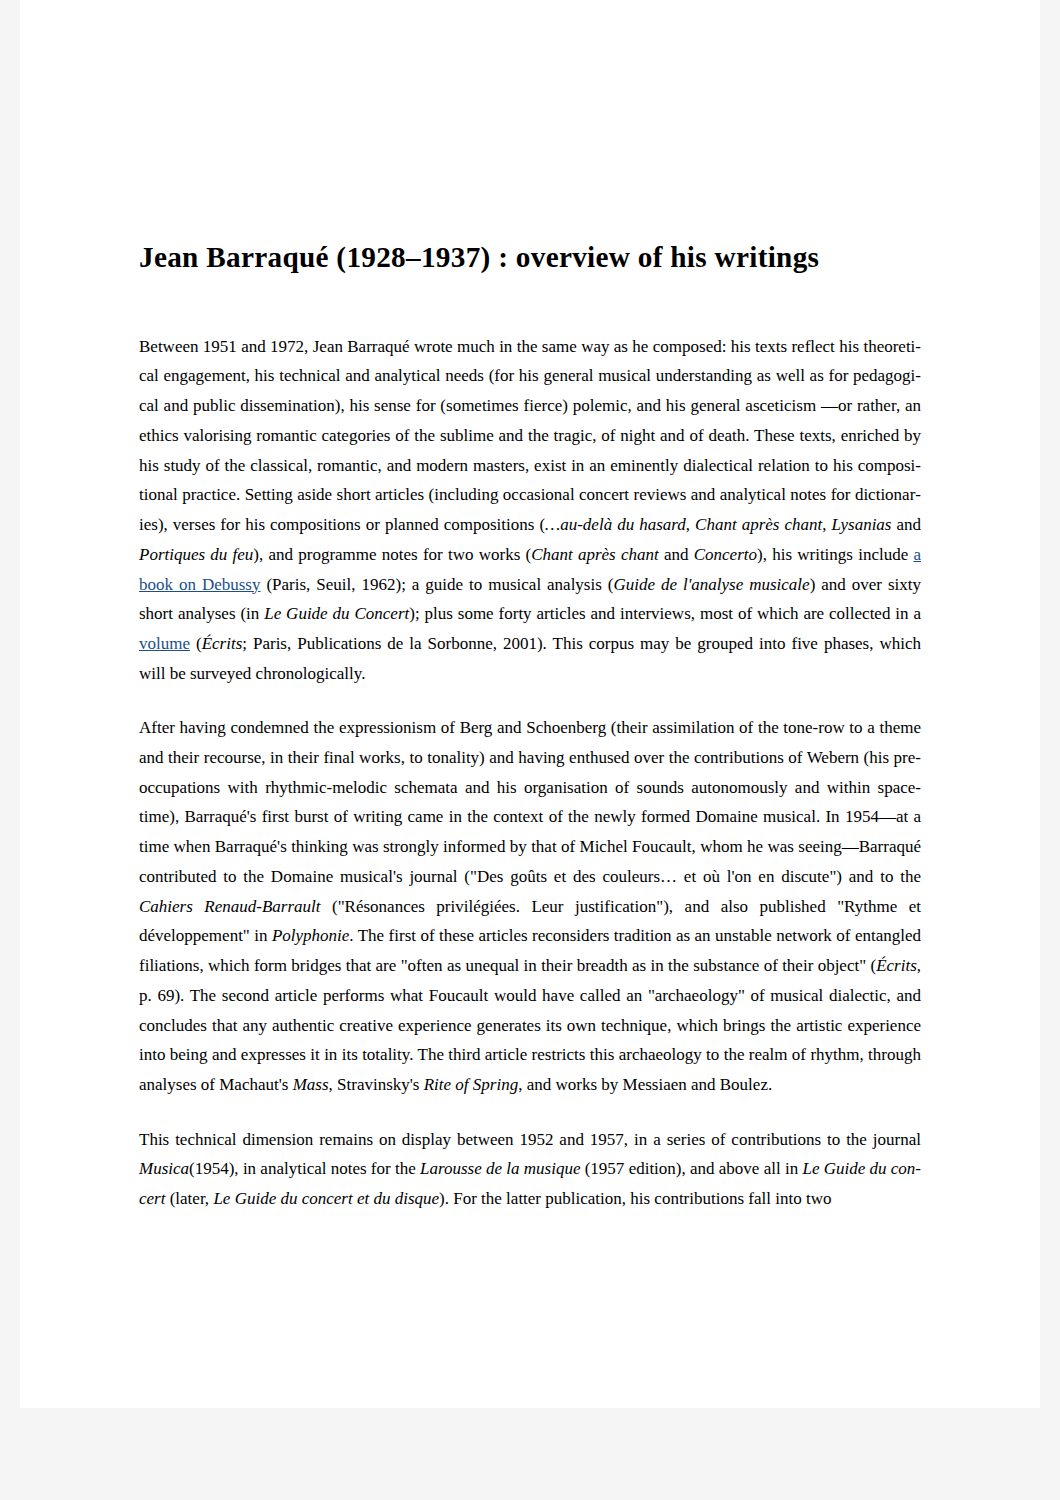Jean Barraqué (1928–1937) : overview of his writings
Between 1951 and 1972, Jean Barraqué wrote much in the same way as he composed: his texts reflect his theoretical engagement, his technical and analytical needs (for his general musical understanding as well as for pedagogical and public dissemination), his sense for (sometimes fierce) polemic, and his general asceticism —or rather, an ethics valorising romantic categories of the sublime and the tragic, of night and of death. These texts, enriched by his study of the classical, romantic, and modern masters, exist in an eminently dialectical relation to his compositional practice. Setting aside short articles (including occasional concert reviews and analytical notes for dictionaries), verses for his compositions or planned compositions (…au-delà du hasard, Chant après chant, Lysanias and Portiques du feu), and programme notes for two works (Chant après chant and Concerto), his writings include a book on Debussy (Paris, Seuil, 1962); a guide to musical analysis (Guide de l'analyse musicale) and over sixty short analyses (in Le Guide du Concert); plus some forty articles and interviews, most of which are collected in a volume (Écrits; Paris, Publications de la Sorbonne, 2001). This corpus may be grouped into five phases, which will be surveyed chronologically.
After having condemned the expressionism of Berg and Schoenberg (their assimilation of the tone-row to a theme and their recourse, in their final works, to tonality) and having enthused over the contributions of Webern (his preoccupations with rhythmic-melodic schemata and his organisation of sounds autonomously and within space-time), Barraqué's first burst of writing came in the context of the newly formed Domaine musical. In 1954—at a time when Barraqué's thinking was strongly informed by that of Michel Foucault, whom he was seeing—Barraqué contributed to the Domaine musical's journal ("Des goûts et des couleurs… et où l'on en discute") and to the Cahiers Renaud-Barrault ("Résonances privilégiées. Leur justification"), and also published "Rythme et développement" in Polyphonie. The first of these articles reconsiders tradition as an unstable network of entangled filiations, which form bridges that are "often as unequal in their breadth as in the substance of their object" (Écrits, p. 69). The second article performs what Foucault would have called an "archaeology" of musical dialectic, and concludes that any authentic creative experience generates its own technique, which brings the artistic experience into being and expresses it in its totality. The third article restricts this archaeology to the realm of rhythm, through analyses of Machaut's Mass, Stravinsky's Rite of Spring, and works by Messiaen and Boulez.
This technical dimension remains on display between 1952 and 1957, in a series of contributions to the journal Musica(1954), in analytical notes for the Larousse de la musique (1957 edition), and above all in Le Guide du concert (later, Le Guide du concert et du disque). For the latter publication, his contributions fall into two